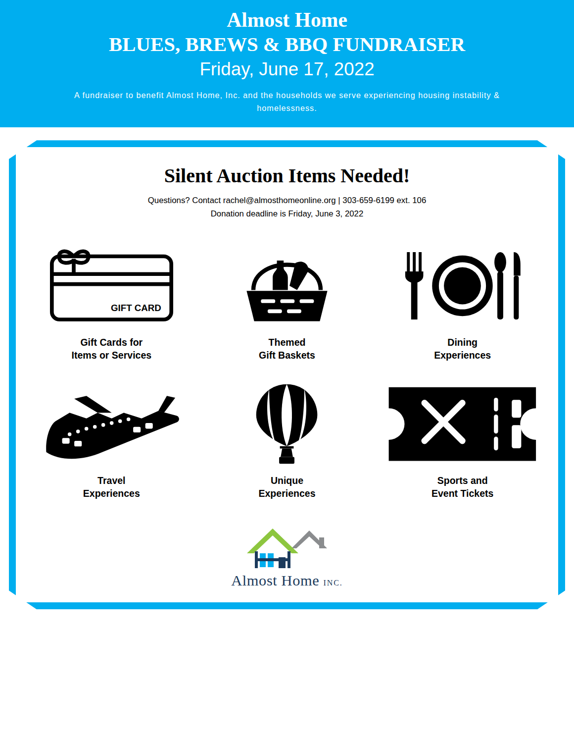Almost Home
Blues, Brews & BBQ Fundraiser
Friday, June 17, 2022
A fundraiser to benefit Almost Home, Inc. and the households we serve experiencing housing instability & homelessness.
Silent Auction Items Needed!
Questions? Contact rachel@almosthomeonline.org | 303-659-6199 ext. 106
Donation deadline is Friday, June 3, 2022
GIFT CARD
Gift Cards for
Items or Services
Themed
Gift Baskets
Dining
Experiences
Travel
Experiences
Unique
Experiences
Sports and
Event Tickets
Almost Home INC.